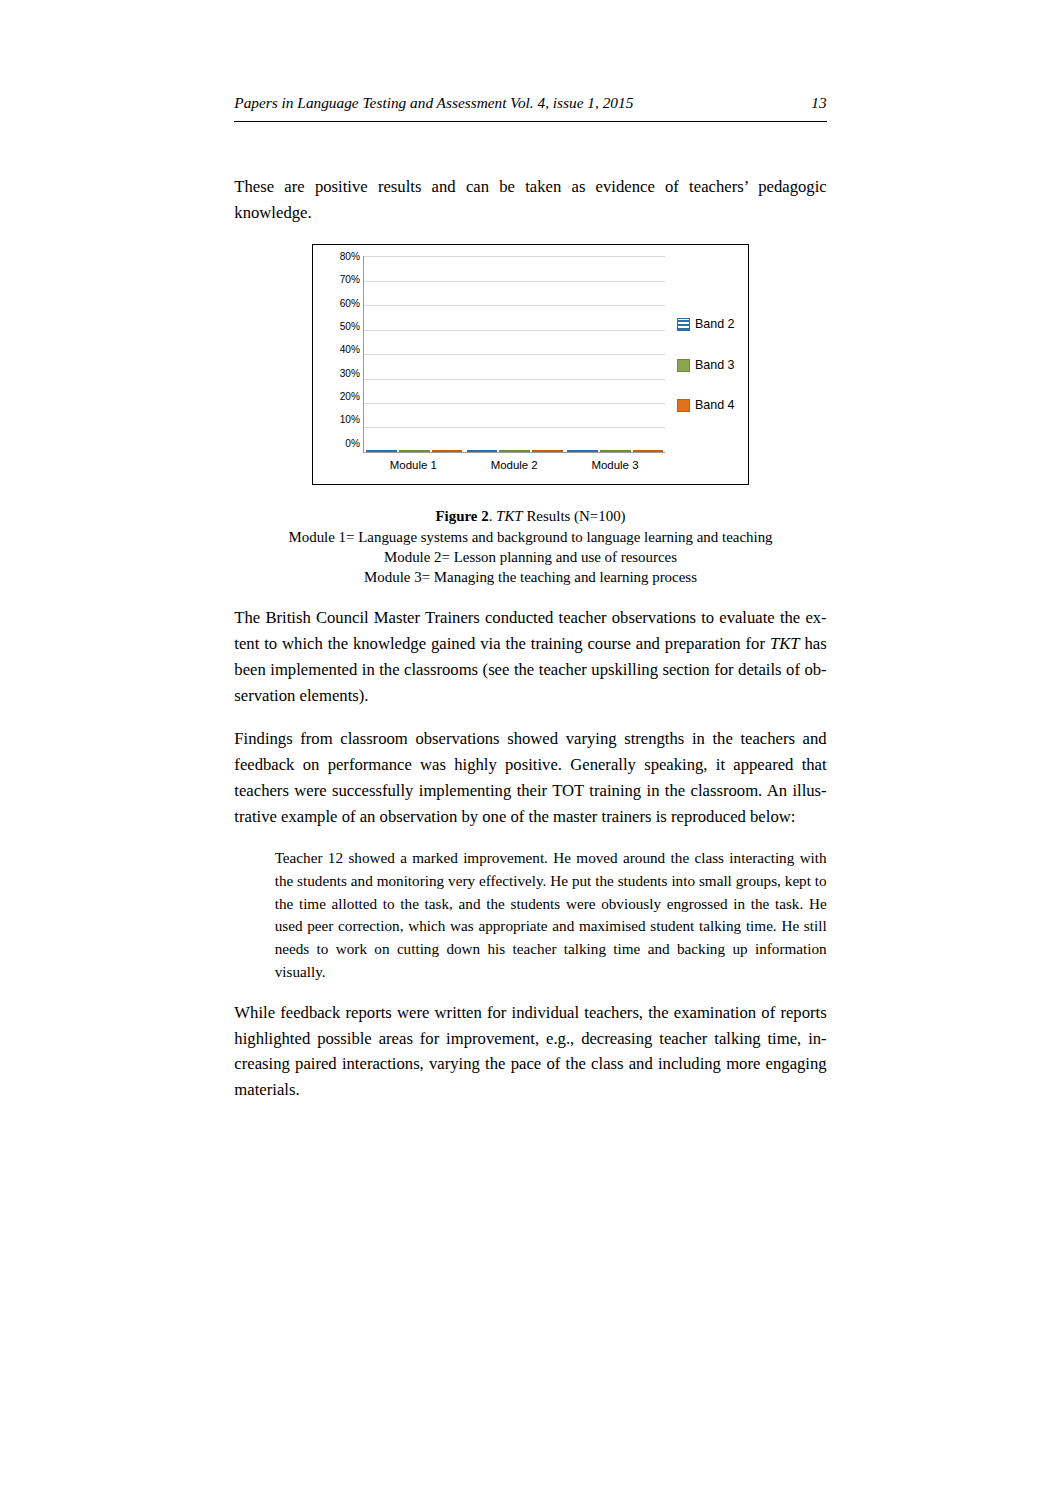Papers in Language Testing and Assessment Vol. 4, issue 1, 2015 13
These are positive results and can be taken as evidence of teachers’ pedagogic knowledge.
80% 70% 60% 50% 40% 30% 20% 10% 0%
Module 1 Module 2 Module 3
Band 2
Band 3
Band 4
Figure 2. TKT Results (N=100)
Module 1= Language systems and background to language learning and teaching
Module 2= Lesson planning and use of resources
Module 3= Managing the teaching and learning process
The British Council Master Trainers conducted teacher observations to evaluate the extent to which the knowledge gained via the training course and preparation for TKT has been implemented in the classrooms (see the teacher upskilling section for details of observation elements).
Findings from classroom observations showed varying strengths in the teachers and feedback on performance was highly positive. Generally speaking, it appeared that teachers were successfully implementing their TOT training in the classroom. An illustrative example of an observation by one of the master trainers is reproduced below:
Teacher 12 showed a marked improvement. He moved around the class interacting with the students and monitoring very effectively. He put the students into small groups, kept to the time allotted to the task, and the students were obviously engrossed in the task. He used peer correction, which was appropriate and maximised student talking time. He still needs to work on cutting down his teacher talking time and backing up information visually.
While feedback reports were written for individual teachers, the examination of reports highlighted possible areas for improvement, e.g., decreasing teacher talking time, increasing paired interactions, varying the pace of the class and including more engaging materials.